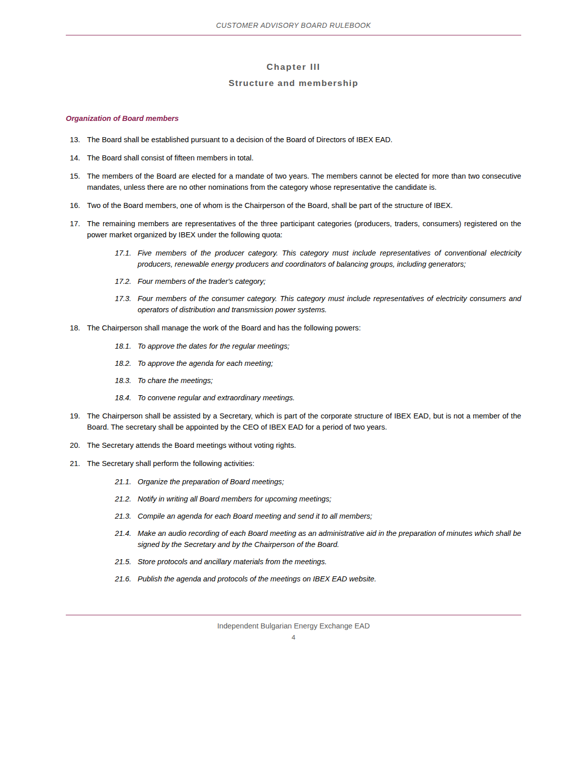CUSTOMER ADVISORY BOARD RULEBOOK
Chapter III
Structure and membership
Organization of Board members
The Board shall be established pursuant to a decision of the Board of Directors of IBEX EAD.
The Board shall consist of fifteen members in total.
The members of the Board are elected for a mandate of two years. The members cannot be elected for more than two consecutive mandates, unless there are no other nominations from the category whose representative the candidate is.
Two of the Board members, one of whom is the Chairperson of the Board, shall be part of the structure of IBEX.
The remaining members are representatives of the three participant categories (producers, traders, consumers) registered on the power market organized by IBEX under the following quota:
17.1. Five members of the producer category. This category must include representatives of conventional electricity producers, renewable energy producers and coordinators of balancing groups, including generators;
17.2. Four members of the trader's category;
17.3. Four members of the consumer category. This category must include representatives of electricity consumers and operators of distribution and transmission power systems.
The Chairperson shall manage the work of the Board and has the following powers:
18.1. To approve the dates for the regular meetings;
18.2. To approve the agenda for each meeting;
18.3. To chare the meetings;
18.4. To convene regular and extraordinary meetings.
The Chairperson shall be assisted by a Secretary, which is part of the corporate structure of IBEX EAD, but is not a member of the Board. The secretary shall be appointed by the CEO of IBEX EAD for a period of two years.
The Secretary attends the Board meetings without voting rights.
The Secretary shall perform the following activities:
21.1. Organize the preparation of Board meetings;
21.2. Notify in writing all Board members for upcoming meetings;
21.3. Compile an agenda for each Board meeting and send it to all members;
21.4. Make an audio recording of each Board meeting as an administrative aid in the preparation of minutes which shall be signed by the Secretary and by the Chairperson of the Board.
21.5. Store protocols and ancillary materials from the meetings.
21.6. Publish the agenda and protocols of the meetings on IBEX EAD website.
Independent Bulgarian Energy Exchange EAD
4